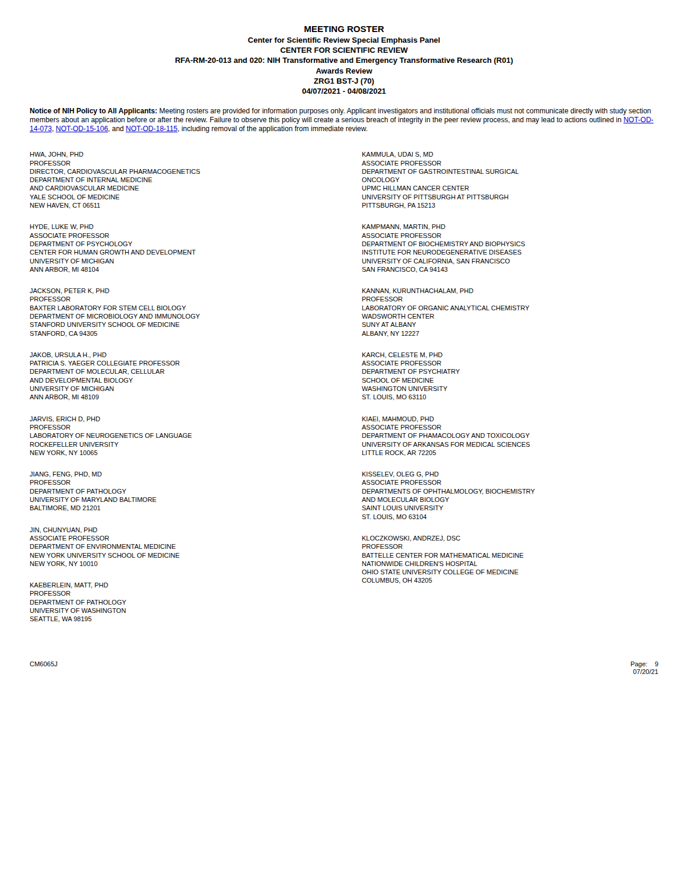MEETING ROSTER
Center for Scientific Review Special Emphasis Panel
CENTER FOR SCIENTIFIC REVIEW
RFA-RM-20-013 and 020: NIH Transformative and Emergency Transformative Research (R01)
Awards Review
ZRG1 BST-J (70)
04/07/2021 - 04/08/2021
Notice of NIH Policy to All Applicants: Meeting rosters are provided for information purposes only. Applicant investigators and institutional officials must not communicate directly with study section members about an application before or after the review. Failure to observe this policy will create a serious breach of integrity in the peer review process, and may lead to actions outlined in NOT-OD-14-073, NOT-OD-15-106, and NOT-OD-18-115, including removal of the application from immediate review.
HWA, JOHN, PHD
PROFESSOR
DIRECTOR, CARDIOVASCULAR PHARMACOGENETICS
DEPARTMENT OF INTERNAL MEDICINE
AND CARDIOVASCULAR MEDICINE
YALE SCHOOL OF MEDICINE
NEW HAVEN, CT 06511
HYDE, LUKE W, PHD
ASSOCIATE PROFESSOR
DEPARTMENT OF PSYCHOLOGY
CENTER FOR HUMAN GROWTH AND DEVELOPMENT
UNIVERSITY OF MICHIGAN
ANN ARBOR, MI 48104
JACKSON, PETER K, PHD
PROFESSOR
BAXTER LABORATORY FOR STEM CELL BIOLOGY
DEPARTMENT OF MICROBIOLOGY AND IMMUNOLOGY
STANFORD UNIVERSITY SCHOOL OF MEDICINE
STANFORD, CA 94305
JAKOB, URSULA H., PHD
PATRICIA S. YAEGER COLLEGIATE PROFESSOR
DEPARTMENT OF MOLECULAR, CELLULAR
AND DEVELOPMENTAL BIOLOGY
UNIVERSITY OF MICHIGAN
ANN ARBOR, MI 48109
JARVIS, ERICH D, PHD
PROFESSOR
LABORATORY OF NEUROGENETICS OF LANGUAGE
ROCKEFELLER UNIVERSITY
NEW YORK, NY 10065
JIANG, FENG, PHD, MD
PROFESSOR
DEPARTMENT OF PATHOLOGY
UNIVERSITY OF MARYLAND BALTIMORE
BALTIMORE, MD 21201
JIN, CHUNYUAN, PHD
ASSOCIATE PROFESSOR
DEPARTMENT OF ENVIRONMENTAL MEDICINE
NEW YORK UNIVERSITY SCHOOL OF MEDICINE
NEW YORK, NY 10010
KAEBERLEIN, MATT, PHD
PROFESSOR
DEPARTMENT OF PATHOLOGY
UNIVERSITY OF WASHINGTON
SEATTLE, WA 98195
KAMMULA, UDAI S, MD
ASSOCIATE PROFESSOR
DEPARTMENT OF GASTROINTESTINAL SURGICAL
ONCOLOGY
UPMC HILLMAN CANCER CENTER
UNIVERSITY OF PITTSBURGH AT PITTSBURGH
PITTSBURGH, PA 15213
KAMPMANN, MARTIN, PHD
ASSOCIATE PROFESSOR
DEPARTMENT OF BIOCHEMISTRY AND BIOPHYSICS
INSTITUTE FOR NEURODEGENERATIVE DISEASES
UNIVERSITY OF CALIFORNIA, SAN FRANCISCO
SAN FRANCISCO, CA 94143
KANNAN, KURUNTHACHALAM, PHD
PROFESSOR
LABORATORY OF ORGANIC ANALYTICAL CHEMISTRY
WADSWORTH CENTER
SUNY AT ALBANY
ALBANY, NY 12227
KARCH, CELESTE M, PHD
ASSOCIATE PROFESSOR
DEPARTMENT OF PSYCHIATRY
SCHOOL OF MEDICINE
WASHINGTON UNIVERSITY
ST. LOUIS, MO 63110
KIAEI, MAHMOUD, PHD
ASSOCIATE PROFESSOR
DEPARTMENT OF PHAMACOLOGY AND TOXICOLOGY
UNIVERSITY OF ARKANSAS FOR MEDICAL SCIENCES
LITTLE ROCK, AR 72205
KISSELEV, OLEG G, PHD
ASSOCIATE PROFESSOR
DEPARTMENTS OF OPHTHALMOLOGY, BIOCHEMISTRY
AND MOLECULAR BIOLOGY
SAINT LOUIS UNIVERSITY
ST. LOUIS, MO 63104
KLOCZKOWSKI, ANDRZEJ, DSC
PROFESSOR
BATTELLE CENTER FOR MATHEMATICAL MEDICINE
NATIONWIDE CHILDREN'S HOSPITAL
OHIO STATE UNIVERSITY COLLEGE OF MEDICINE
COLUMBUS, OH 43205
CM6065J
Page: 9
07/20/21